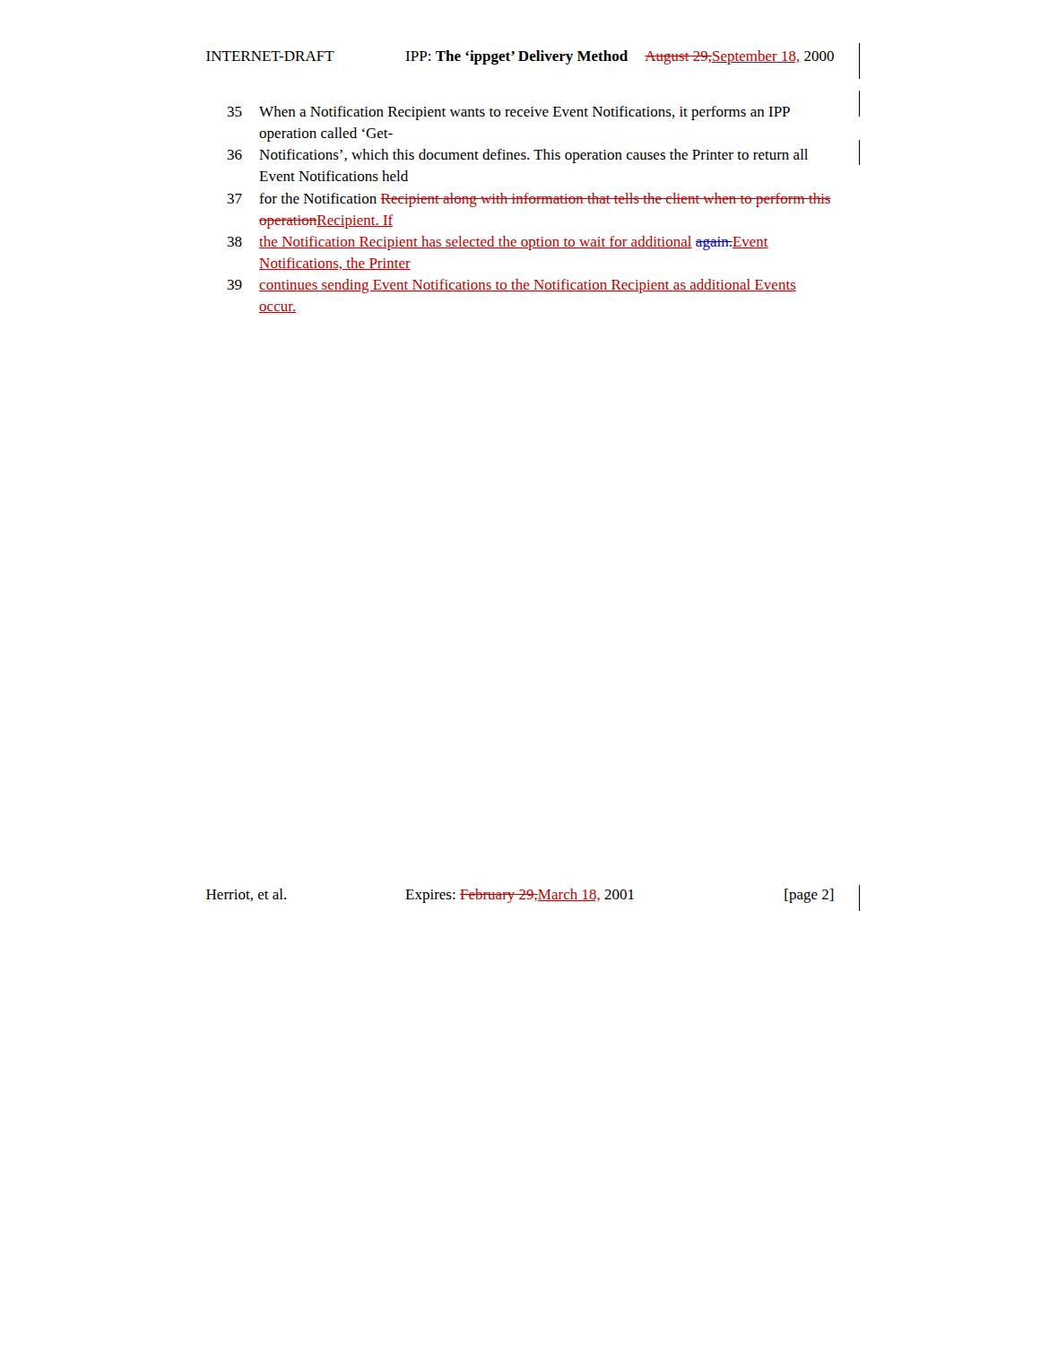INTERNET-DRAFT
IPP: The ‘ippget’ Delivery Method
August 29,September 18, 2000
When a Notification Recipient wants to receive Event Notifications, it performs an IPP operation called ‘Get-
Notifications’, which this document defines. This operation causes the Printer to return all Event Notifications held
for the Notification Recipient along with information that tells the client when to perform this operationRecipient. If
the Notification Recipient has selected the option to wait for additional again. Event Notifications, the Printer
continues sending Event Notifications to the Notification Recipient as additional Events occur.
Herriot, et al.
Expires: February 29,March 18, 2001
[page 2]